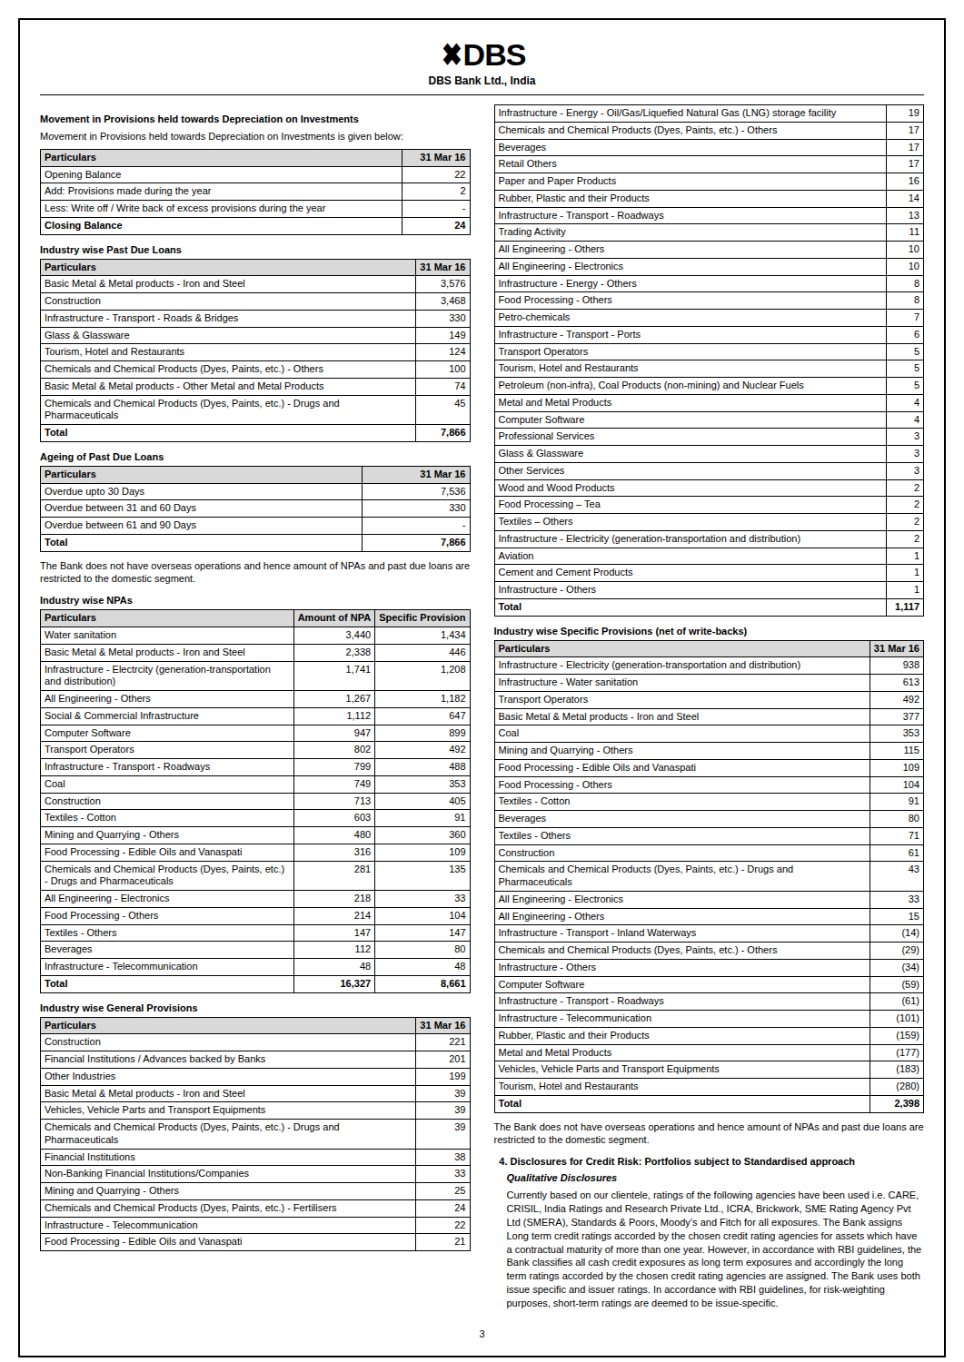✖DBS
DBS Bank Ltd., India
Movement in Provisions held towards Depreciation on Investments
Movement in Provisions held towards Depreciation on Investments is given below:
| Particulars | 31 Mar 16 |
| --- | --- |
| Opening Balance | 22 |
| Add: Provisions made during the year | 2 |
| Less: Write off / Write back of excess provisions during the year | - |
| Closing Balance | 24 |
Industry wise Past Due Loans
| Particulars | 31 Mar 16 |
| --- | --- |
| Basic Metal & Metal products - Iron and Steel | 3,576 |
| Construction | 3,468 |
| Infrastructure - Transport - Roads & Bridges | 330 |
| Glass & Glassware | 149 |
| Tourism, Hotel and Restaurants | 124 |
| Chemicals and Chemical Products (Dyes, Paints, etc.) - Others | 100 |
| Basic Metal & Metal products - Other Metal and Metal Products | 74 |
| Chemicals and Chemical Products (Dyes, Paints, etc.) - Drugs and Pharmaceuticals | 45 |
| Total | 7,866 |
Ageing of Past Due Loans
| Particulars | 31 Mar 16 |
| --- | --- |
| Overdue upto 30 Days | 7,536 |
| Overdue between 31 and 60 Days | 330 |
| Overdue between 61 and 90 Days | - |
| Total | 7,866 |
The Bank does not have overseas operations and hence amount of NPAs and past due loans are restricted to the domestic segment.
Industry wise NPAs
| Particulars | Amount of NPA | Specific Provision |
| --- | --- | --- |
| Water sanitation | 3,440 | 1,434 |
| Basic Metal & Metal products - Iron and Steel | 2,338 | 446 |
| Infrastructure - Electrcity (generation-transportation and distribution) | 1,741 | 1,208 |
| All Engineering - Others | 1,267 | 1,182 |
| Social & Commercial Infrastructure | 1,112 | 647 |
| Computer Software | 947 | 899 |
| Transport Operators | 802 | 492 |
| Infrastructure - Transport - Roadways | 799 | 488 |
| Coal | 749 | 353 |
| Construction | 713 | 405 |
| Textiles - Cotton | 603 | 91 |
| Mining and Quarrying - Others | 480 | 360 |
| Food Processing - Edible Oils and Vanaspati | 316 | 109 |
| Chemicals and Chemical Products (Dyes, Paints, etc.) - Drugs and Pharmaceuticals | 281 | 135 |
| All Engineering - Electronics | 218 | 33 |
| Food Processing - Others | 214 | 104 |
| Textiles - Others | 147 | 147 |
| Beverages | 112 | 80 |
| Infrastructure - Telecommunication | 48 | 48 |
| Total | 16,327 | 8,661 |
Industry wise General Provisions
| Particulars | 31 Mar 16 |
| --- | --- |
| Construction | 221 |
| Financial Institutions / Advances backed by Banks | 201 |
| Other Industries | 199 |
| Basic Metal & Metal products - Iron and Steel | 39 |
| Vehicles, Vehicle Parts and Transport Equipments | 39 |
| Chemicals and Chemical Products (Dyes, Paints, etc.) - Drugs and Pharmaceuticals | 39 |
| Financial Institutions | 38 |
| Non-Banking Financial Institutions/Companies | 33 |
| Mining and Quarrying - Others | 25 |
| Chemicals and Chemical Products (Dyes, Paints, etc.) - Fertilisers | 24 |
| Infrastructure - Telecommunication | 22 |
| Food Processing - Edible Oils and Vanaspati | 21 |
| Infrastructure - Energy - Oil/Gas/Liquefied Natural Gas (LNG) storage facility | 19 |
| Chemicals and Chemical Products (Dyes, Paints, etc.) - Others | 17 |
| Beverages | 17 |
| Retail Others | 17 |
| Paper and Paper Products | 16 |
| Rubber, Plastic and their Products | 14 |
| Infrastructure - Transport - Roadways | 13 |
| Trading Activity | 11 |
| All Engineering - Others | 10 |
| All Engineering - Electronics | 10 |
| Infrastructure - Energy - Others | 8 |
| Food Processing - Others | 8 |
| Petro-chemicals | 7 |
| Infrastructure - Transport - Ports | 6 |
| Transport Operators | 5 |
| Tourism, Hotel and Restaurants | 5 |
| Petroleum (non-infra), Coal Products (non-mining) and Nuclear Fuels | 5 |
| Metal and Metal Products | 4 |
| Computer Software | 4 |
| Professional Services | 3 |
| Glass & Glassware | 3 |
| Other Services | 3 |
| Wood and Wood Products | 2 |
| Food Processing – Tea | 2 |
| Textiles – Others | 2 |
| Infrastructure - Electricity (generation-transportation and distribution) | 2 |
| Aviation | 1 |
| Cement and Cement Products | 1 |
| Infrastructure - Others | 1 |
| Total | 1,117 |
Industry wise Specific Provisions (net of write-backs)
| Particulars | 31 Mar 16 |
| --- | --- |
| Infrastructure - Electricity (generation-transportation and distribution) | 938 |
| Infrastructure - Water sanitation | 613 |
| Transport Operators | 492 |
| Basic Metal & Metal products - Iron and Steel | 377 |
| Coal | 353 |
| Mining and Quarrying - Others | 115 |
| Food Processing - Edible Oils and Vanaspati | 109 |
| Food Processing - Others | 104 |
| Textiles - Cotton | 91 |
| Beverages | 80 |
| Textiles - Others | 71 |
| Construction | 61 |
| Chemicals and Chemical Products (Dyes, Paints, etc.) - Drugs and Pharmaceuticals | 43 |
| All Engineering - Electronics | 33 |
| All Engineering - Others | 15 |
| Infrastructure - Transport - Inland Waterways | (14) |
| Chemicals and Chemical Products (Dyes, Paints, etc.) - Others | (29) |
| Infrastructure - Others | (34) |
| Computer Software | (59) |
| Infrastructure - Transport - Roadways | (61) |
| Infrastructure - Telecommunication | (101) |
| Rubber, Plastic and their Products | (159) |
| Metal and Metal Products | (177) |
| Vehicles, Vehicle Parts and Transport Equipments | (183) |
| Tourism, Hotel and Restaurants | (280) |
| Total | 2,398 |
The Bank does not have overseas operations and hence amount of NPAs and past due loans are restricted to the domestic segment.
Disclosures for Credit Risk: Portfolios subject to Standardised approach
Qualitative Disclosures
Currently based on our clientele, ratings of the following agencies have been used i.e. CARE, CRISIL, India Ratings and Research Private Ltd., ICRA, Brickwork, SME Rating Agency Pvt Ltd (SMERA), Standards & Poors, Moody’s and Fitch for all exposures. The Bank assigns Long term credit ratings accorded by the chosen credit rating agencies for assets which have a contractual maturity of more than one year. However, in accordance with RBI guidelines, the Bank classifies all cash credit exposures as long term exposures and accordingly the long term ratings accorded by the chosen credit rating agencies are assigned. The Bank uses both issue specific and issuer ratings. In accordance with RBI guidelines, for risk-weighting purposes, short-term ratings are deemed to be issue-specific.
3